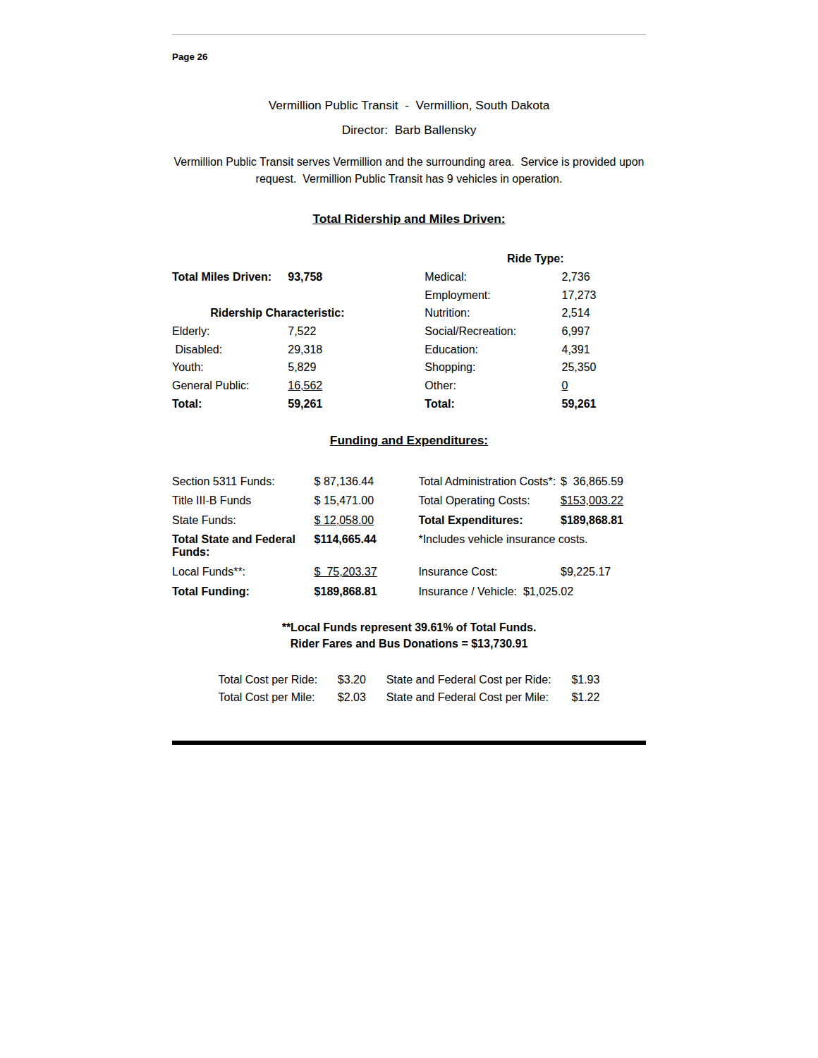Page 26
Vermillion Public Transit - Vermillion, South Dakota
Director: Barb Ballensky
Vermillion Public Transit serves Vermillion and the surrounding area. Service is provided upon request. Vermillion Public Transit has 9 vehicles in operation.
Total Ridership and Miles Driven:
| | | | Ride Type: |
| Total Miles Driven: | 93,758 | | Medical: | 2,736 |
| | | | Employment: | 17,273 |
| Ridership Characteristic: | | Nutrition: | 2,514 |
| Elderly: | 7,522 | | Social/Recreation: | 6,997 |
| Disabled: | 29,318 | | Education: | 4,391 |
| Youth: | 5,829 | | Shopping: | 25,350 |
| General Public: | 16,562 | | Other: | 0 |
| Total: | 59,261 | | Total: | 59,261 |
Funding and Expenditures:
| Section 5311 Funds: | $ 87,136.44 | | Total Administration Costs*: | $ 36,865.59 |
| Title III-B Funds | $ 15,471.00 | | Total Operating Costs: | $153,003.22 |
| State Funds: | $ 12,058.00 | | Total Expenditures: | $189,868.81 |
| Total State and Federal Funds: | $114,665.44 | | *Includes vehicle insurance costs. |
| Local Funds**: | $ 75,203.37 | | Insurance Cost: | $9,225.17 |
| Total Funding: | $189,868.81 | | Insurance / Vehicle: $1,025.02 |
**Local Funds represent 39.61% of Total Funds.
Rider Fares and Bus Donations = $13,730.91
| Total Cost per Ride: | $3.20 | State and Federal Cost per Ride: | $1.93 |
| Total Cost per Mile: | $2.03 | State and Federal Cost per Mile: | $1.22 |